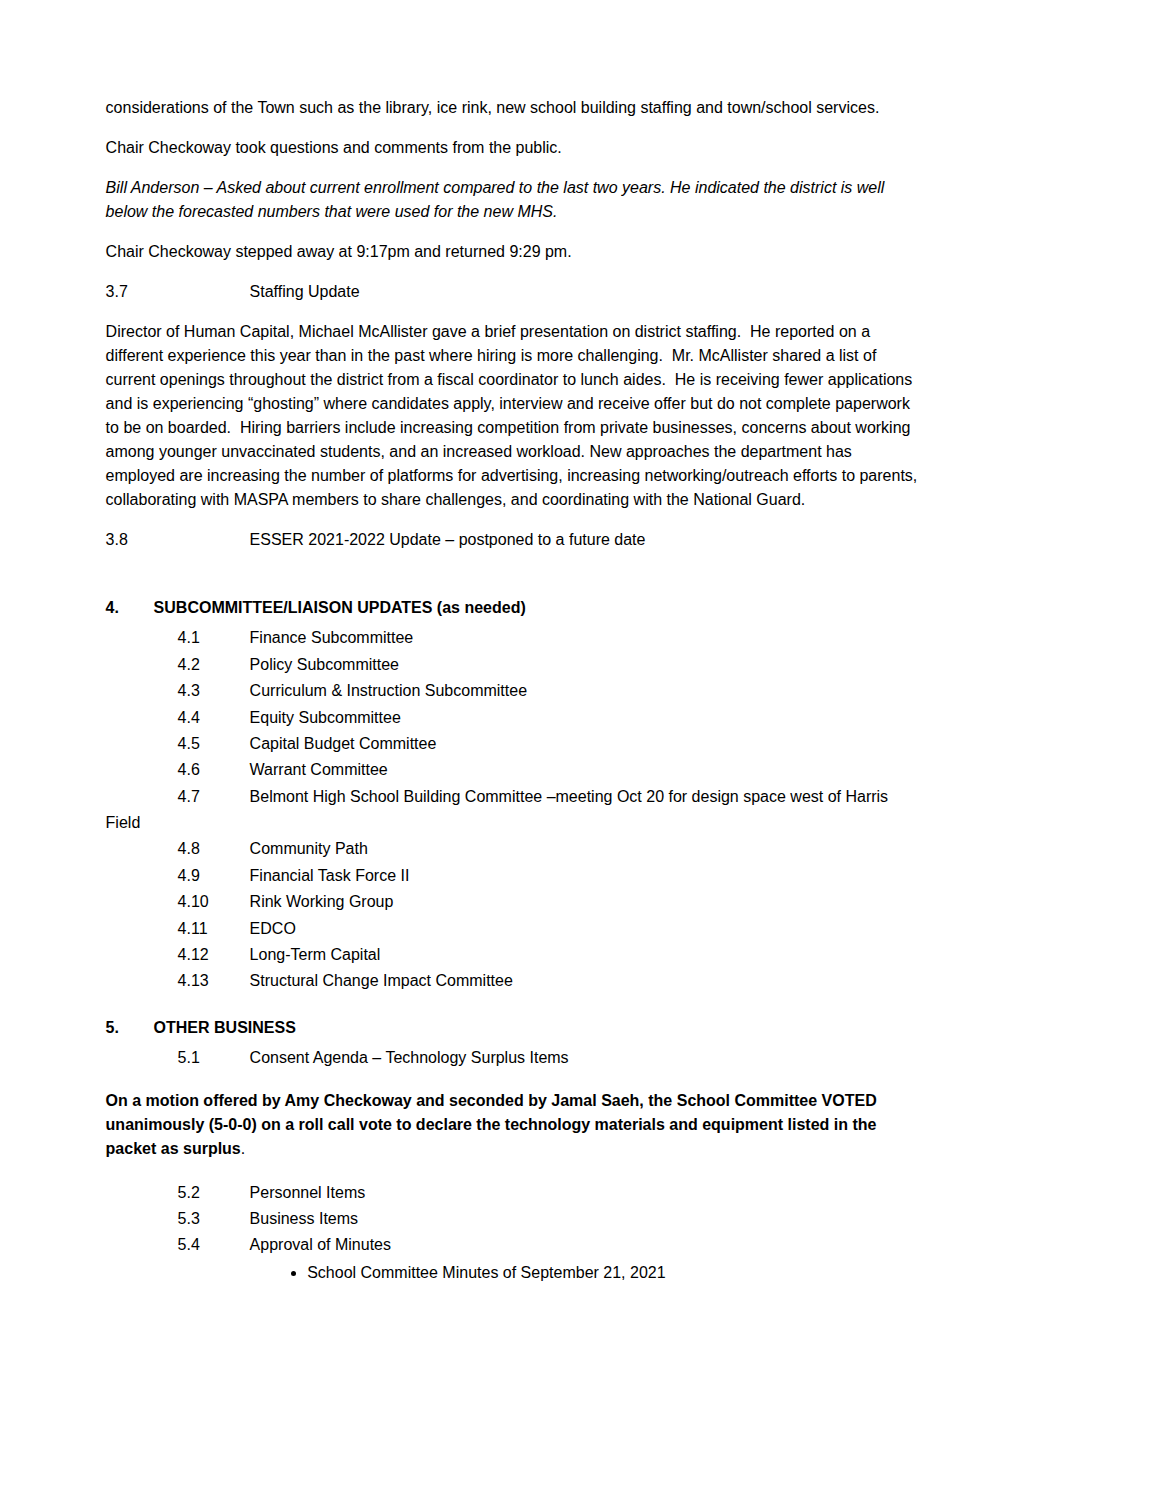considerations of the Town such as the library, ice rink, new school building staffing and town/school services.
Chair Checkoway took questions and comments from the public.
Bill Anderson – Asked about current enrollment compared to the last two years. He indicated the district is well below the forecasted numbers that were used for the new MHS.
Chair Checkoway stepped away at 9:17pm and returned 9:29 pm.
3.7 Staffing Update
Director of Human Capital, Michael McAllister gave a brief presentation on district staffing. He reported on a different experience this year than in the past where hiring is more challenging. Mr. McAllister shared a list of current openings throughout the district from a fiscal coordinator to lunch aides. He is receiving fewer applications and is experiencing “ghosting” where candidates apply, interview and receive offer but do not complete paperwork to be on boarded. Hiring barriers include increasing competition from private businesses, concerns about working among younger unvaccinated students, and an increased workload. New approaches the department has employed are increasing the number of platforms for advertising, increasing networking/outreach efforts to parents, collaborating with MASPA members to share challenges, and coordinating with the National Guard.
3.8 ESSER 2021-2022 Update – postponed to a future date
4. SUBCOMMITTEE/LIAISON UPDATES (as needed)
4.1 Finance Subcommittee
4.2 Policy Subcommittee
4.3 Curriculum & Instruction Subcommittee
4.4 Equity Subcommittee
4.5 Capital Budget Committee
4.6 Warrant Committee
4.7 Belmont High School Building Committee –meeting Oct 20 for design space west of Harris
Field
4.8 Community Path
4.9 Financial Task Force II
4.10 Rink Working Group
4.11 EDCO
4.12 Long-Term Capital
4.13 Structural Change Impact Committee
5. OTHER BUSINESS
5.1 Consent Agenda – Technology Surplus Items
On a motion offered by Amy Checkoway and seconded by Jamal Saeh, the School Committee VOTED unanimously (5-0-0) on a roll call vote to declare the technology materials and equipment listed in the packet as surplus.
5.2 Personnel Items
5.3 Business Items
5.4 Approval of Minutes
School Committee Minutes of September 21, 2021